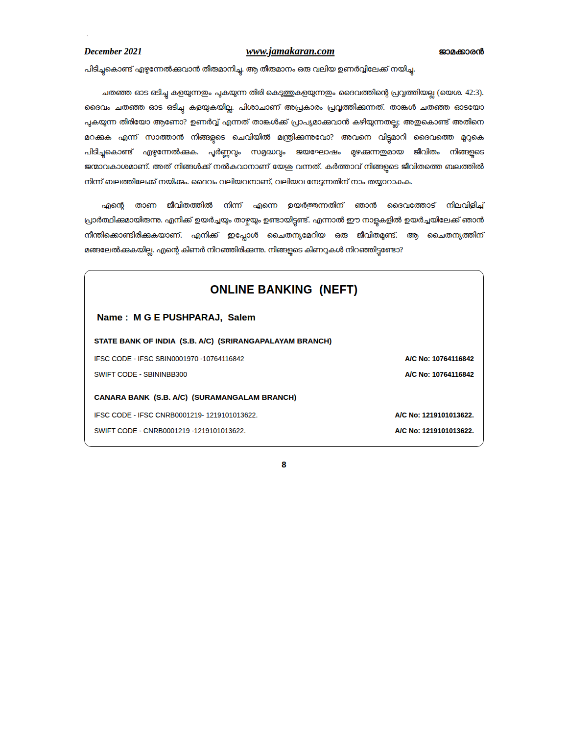.
December 2021 www.jamakaran.com ജാമക്കാരൻ
പിടിച്ചുകൊണ്ട് എഴുന്നേൽക്കുവാൻ തീരുമാനിച്ചു. ആ തീരുമാനം ഒരു വലിയ ഉണർവ്വിലേക്ക് നയിച്ചു.
ചതഞ്ഞ ഓട ഒടിച്ചു കളയുന്നതും പുകയുന്ന തിരി കെടുത്തുകളയുന്നതും ദൈവത്തിന്റെ പ്രവൃത്തിയല്ല (യെശ. 42:3). ദൈവം ചതഞ്ഞ ഓട ഒടിച്ചു കളയുകയില്ല. പിശാചാണ് അപ്രകാരം പ്രവൃത്തിക്കുന്നത്. താങ്കൾ ചതഞ്ഞ ഓടയോ പുകയുന്ന തിരിയോ ആണോ? ഉണർവ്വ് എന്നത് താങ്കൾക്ക് പ്രാപ്യമാക്കുവാൻ കഴിയുന്നതല്ല; അതുകൊണ്ട് അതിനെ മറക്കുക എന്ന് സാത്താൻ നിങ്ങളുടെ ചെവിയിൽ മന്ത്രിക്കുന്നുവോ? അവനെ വിട്ടുമാറി ദൈവത്തെ മുറുകെ പിടിച്ചുകൊണ്ട് എഴുന്നേൽക്കുക. പൂർണ്ണവും സമൃദ്ധവും ജയഘോഷം മുഴക്കുന്നതുമായ ജീവിതം നിങ്ങളുടെ ജന്മാവകാശമാണ്. അത് നിങ്ങൾക്ക് നൽകുവാനാണ് യേശു വന്നത്. കർത്താവ് നിങ്ങളുടെ ജീവിതത്തെ ബലത്തിൽ നിന്ന് ബലത്തിലേക്ക് നയിക്കും. ദൈവം വലിയവനാണ്, വലിയവ നേടുന്നതിന് നാം തയ്യാറാകുക.
എന്റെ താണ ജീവിതത്തിൽ നിന്ന് എന്നെ ഉയർത്തുന്നതിന് ഞാൻ ദൈവത്തോട് നിലവിളിച്ച് പ്രാർത്ഥിക്കുമായിരുന്നു. എനിക്ക് ഉയർച്ചയും താഴ്ചയും ഉണ്ടായിട്ടുണ്ട്. എന്നാൽ ഈ നാളുകളിൽ ഉയർച്ചയിലേക്ക് ഞാൻ നീന്തിക്കൊണ്ടിരിക്കുകയാണ്. എനിക്ക് ഇപ്പോൾ ചൈതന്യമേറിയ ഒരു ജീവിതമുണ്ട്. ആ ചൈതന്യത്തിന് മങ്ങലേൽക്കുകയില്ല. എന്റെ കിണർ നിറഞ്ഞിരിക്കുന്നു. നിങ്ങളുടെ കിണറുകൾ നിറഞ്ഞിട്ടുണ്ടോ?
ONLINE BANKING (NEFT)
Name : M G E PUSHPARAJ, Salem
STATE BANK OF INDIA (S.B. A/C) (SRIRANGAPALAYAM BRANCH)
| IFSC CODE - IFSC SBIN0001970 -10764116842 | A/C No: 10764116842 |
| SWIFT CODE - SBININBB300 | A/C No: 10764116842 |
CANARA BANK (S.B. A/C) (SURAMANGALAM BRANCH)
| IFSC CODE - IFSC CNRB0001219- 1219101013622. | A/C No: 1219101013622. |
| SWIFT CODE - CNRB0001219 -1219101013622. | A/C No: 1219101013622. |
8